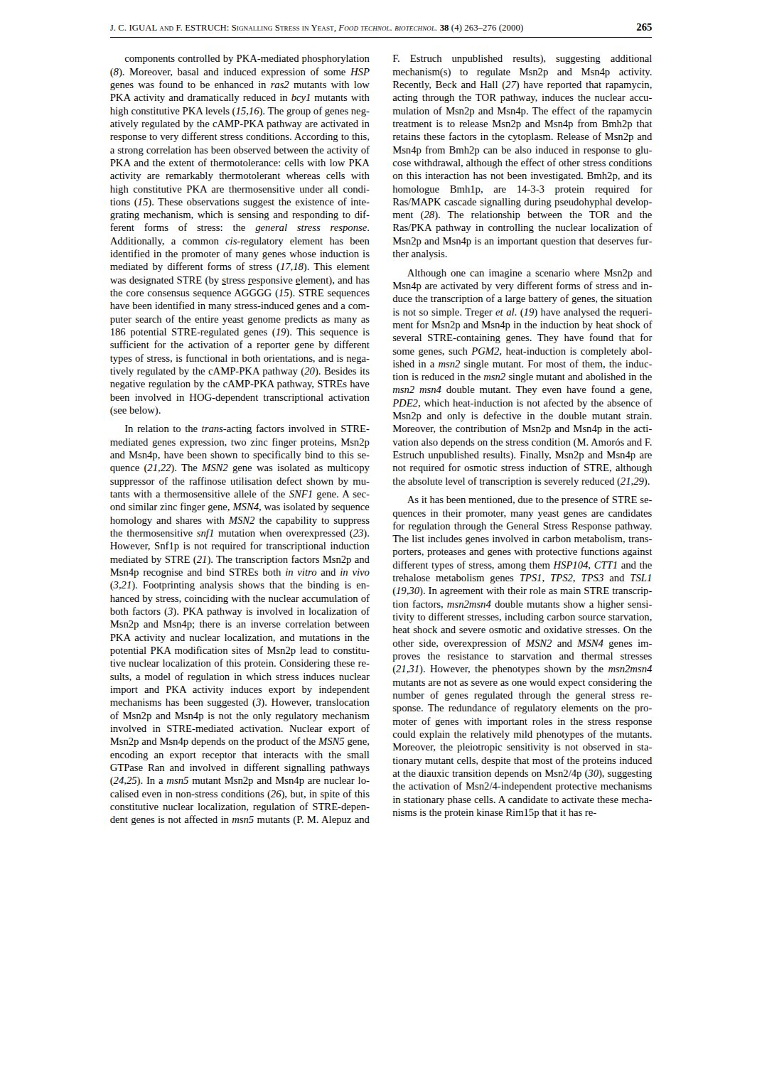J. C. IGUAL and F. ESTRUCH: Signalling Stress in Yeast, Food technol. biotechnol. 38 (4) 263–276 (2000) 265
components controlled by PKA-mediated phosphorylation (8). Moreover, basal and induced expression of some HSP genes was found to be enhanced in ras2 mutants with low PKA activity and dramatically reduced in bcy1 mutants with high constitutive PKA levels (15,16). The group of genes negatively regulated by the cAMP-PKA pathway are activated in response to very different stress conditions. According to this, a strong correlation has been observed between the activity of PKA and the extent of thermotolerance: cells with low PKA activity are remarkably thermotolerant whereas cells with high constitutive PKA are thermosensitive under all conditions (15). These observations suggest the existence of integrating mechanism, which is sensing and responding to different forms of stress: the general stress response. Additionally, a common cis-regulatory element has been identified in the promoter of many genes whose induction is mediated by different forms of stress (17,18). This element was designated STRE (by stress responsive element), and has the core consensus sequence AGGGG (15). STRE sequences have been identified in many stress-induced genes and a computer search of the entire yeast genome predicts as many as 186 potential STRE-regulated genes (19). This sequence is sufficient for the activation of a reporter gene by different types of stress, is functional in both orientations, and is negatively regulated by the cAMP-PKA pathway (20). Besides its negative regulation by the cAMP-PKA pathway, STREs have been involved in HOG-dependent transcriptional activation (see below).
In relation to the trans-acting factors involved in STRE-mediated genes expression, two zinc finger proteins, Msn2p and Msn4p, have been shown to specifically bind to this sequence (21,22). The MSN2 gene was isolated as multicopy suppressor of the raffinose utilisation defect shown by mutants with a thermosensitive allele of the SNF1 gene. A second similar zinc finger gene, MSN4, was isolated by sequence homology and shares with MSN2 the capability to suppress the thermosensitive snf1 mutation when overexpressed (23). However, Snf1p is not required for transcriptional induction mediated by STRE (21). The transcription factors Msn2p and Msn4p recognise and bind STREs both in vitro and in vivo (3,21). Footprinting analysis shows that the binding is enhanced by stress, coinciding with the nuclear accumulation of both factors (3). PKA pathway is involved in localization of Msn2p and Msn4p; there is an inverse correlation between PKA activity and nuclear localization, and mutations in the potential PKA modification sites of Msn2p lead to constitutive nuclear localization of this protein. Considering these results, a model of regulation in which stress induces nuclear import and PKA activity induces export by independent mechanisms has been suggested (3). However, translocation of Msn2p and Msn4p is not the only regulatory mechanism involved in STRE-mediated activation. Nuclear export of Msn2p and Msn4p depends on the product of the MSN5 gene, encoding an export receptor that interacts with the small GTPase Ran and involved in different signalling pathways (24,25). In a msn5 mutant Msn2p and Msn4p are nuclear localised even in non-stress conditions (26), but, in spite of this constitutive nuclear localization, regulation of STRE-dependent genes is not affected in msn5 mutants (P. M. Alepuz and F. Estruch unpublished results), suggesting additional mechanism(s) to regulate Msn2p and Msn4p activity. Recently, Beck and Hall (27) have reported that rapamycin, acting through the TOR pathway, induces the nuclear accumulation of Msn2p and Msn4p. The effect of the rapamycin treatment is to release Msn2p and Msn4p from Bmh2p that retains these factors in the cytoplasm. Release of Msn2p and Msn4p from Bmh2p can be also induced in response to glucose withdrawal, although the effect of other stress conditions on this interaction has not been investigated. Bmh2p, and its homologue Bmh1p, are 14-3-3 protein required for Ras/MAPK cascade signalling during pseudohyphal development (28). The relationship between the TOR and the Ras/PKA pathway in controlling the nuclear localization of Msn2p and Msn4p is an important question that deserves further analysis.
Although one can imagine a scenario where Msn2p and Msn4p are activated by very different forms of stress and induce the transcription of a large battery of genes, the situation is not so simple. Treger et al. (19) have analysed the requeriment for Msn2p and Msn4p in the induction by heat shock of several STRE-containing genes. They have found that for some genes, such PGM2, heat-induction is completely abolished in a msn2 single mutant. For most of them, the induction is reduced in the msn2 single mutant and abolished in the msn2 msn4 double mutant. They even have found a gene, PDE2, which heat-induction is not afected by the absence of Msn2p and only is defective in the double mutant strain. Moreover, the contribution of Msn2p and Msn4p in the activation also depends on the stress condition (M. Amorós and F. Estruch unpublished results). Finally, Msn2p and Msn4p are not required for osmotic stress induction of STRE, although the absolute level of transcription is severely reduced (21,29).
As it has been mentioned, due to the presence of STRE sequences in their promoter, many yeast genes are candidates for regulation through the General Stress Response pathway. The list includes genes involved in carbon metabolism, transporters, proteases and genes with protective functions against different types of stress, among them HSP104, CTT1 and the trehalose metabolism genes TPS1, TPS2, TPS3 and TSL1 (19,30). In agreement with their role as main STRE transcription factors, msn2msn4 double mutants show a higher sensitivity to different stresses, including carbon source starvation, heat shock and severe osmotic and oxidative stresses. On the other side, overexpression of MSN2 and MSN4 genes improves the resistance to starvation and thermal stresses (21,31). However, the phenotypes shown by the msn2msn4 mutants are not as severe as one would expect considering the number of genes regulated through the general stress response. The redundance of regulatory elements on the promoter of genes with important roles in the stress response could explain the relatively mild phenotypes of the mutants. Moreover, the pleiotropic sensitivity is not observed in stationary mutant cells, despite that most of the proteins induced at the diauxic transition depends on Msn2/4p (30), suggesting the activation of Msn2/4-independent protective mechanisms in stationary phase cells. A candidate to activate these mechanisms is the protein kinase Rim15p that it has re-